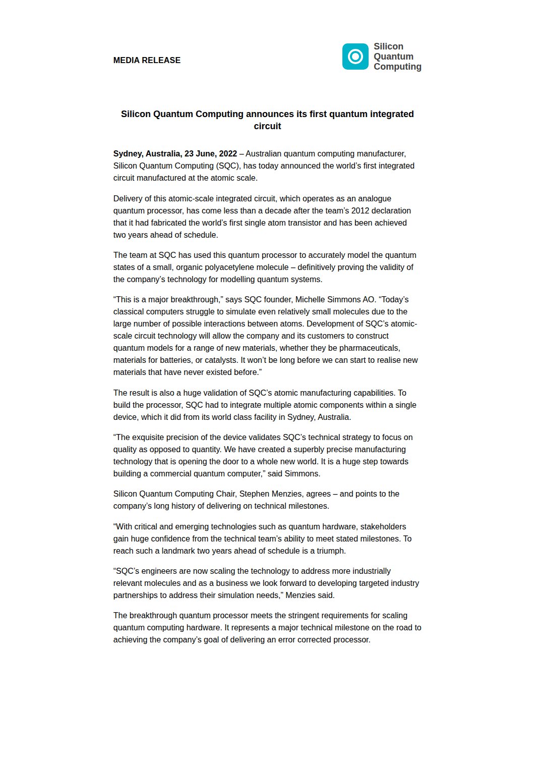MEDIA RELEASE
Silicon Quantum Computing
Silicon Quantum Computing announces its first quantum integrated circuit
Sydney, Australia, 23 June, 2022 – Australian quantum computing manufacturer, Silicon Quantum Computing (SQC), has today announced the world’s first integrated circuit manufactured at the atomic scale.
Delivery of this atomic-scale integrated circuit, which operates as an analogue quantum processor, has come less than a decade after the team’s 2012 declaration that it had fabricated the world’s first single atom transistor and has been achieved two years ahead of schedule.
The team at SQC has used this quantum processor to accurately model the quantum states of a small, organic polyacetylene molecule – definitively proving the validity of the company’s technology for modelling quantum systems.
“This is a major breakthrough,” says SQC founder, Michelle Simmons AO. “Today’s classical computers struggle to simulate even relatively small molecules due to the large number of possible interactions between atoms. Development of SQC’s atomic-scale circuit technology will allow the company and its customers to construct quantum models for a range of new materials, whether they be pharmaceuticals, materials for batteries, or catalysts. It won’t be long before we can start to realise new materials that have never existed before.”
The result is also a huge validation of SQC’s atomic manufacturing capabilities. To build the processor, SQC had to integrate multiple atomic components within a single device, which it did from its world class facility in Sydney, Australia.
“The exquisite precision of the device validates SQC’s technical strategy to focus on quality as opposed to quantity. We have created a superbly precise manufacturing technology that is opening the door to a whole new world. It is a huge step towards building a commercial quantum computer,” said Simmons.
Silicon Quantum Computing Chair, Stephen Menzies, agrees – and points to the company’s long history of delivering on technical milestones.
“With critical and emerging technologies such as quantum hardware, stakeholders gain huge confidence from the technical team’s ability to meet stated milestones. To reach such a landmark two years ahead of schedule is a triumph.
“SQC’s engineers are now scaling the technology to address more industrially relevant molecules and as a business we look forward to developing targeted industry partnerships to address their simulation needs,” Menzies said.
The breakthrough quantum processor meets the stringent requirements for scaling quantum computing hardware. It represents a major technical milestone on the road to achieving the company’s goal of delivering an error corrected processor.